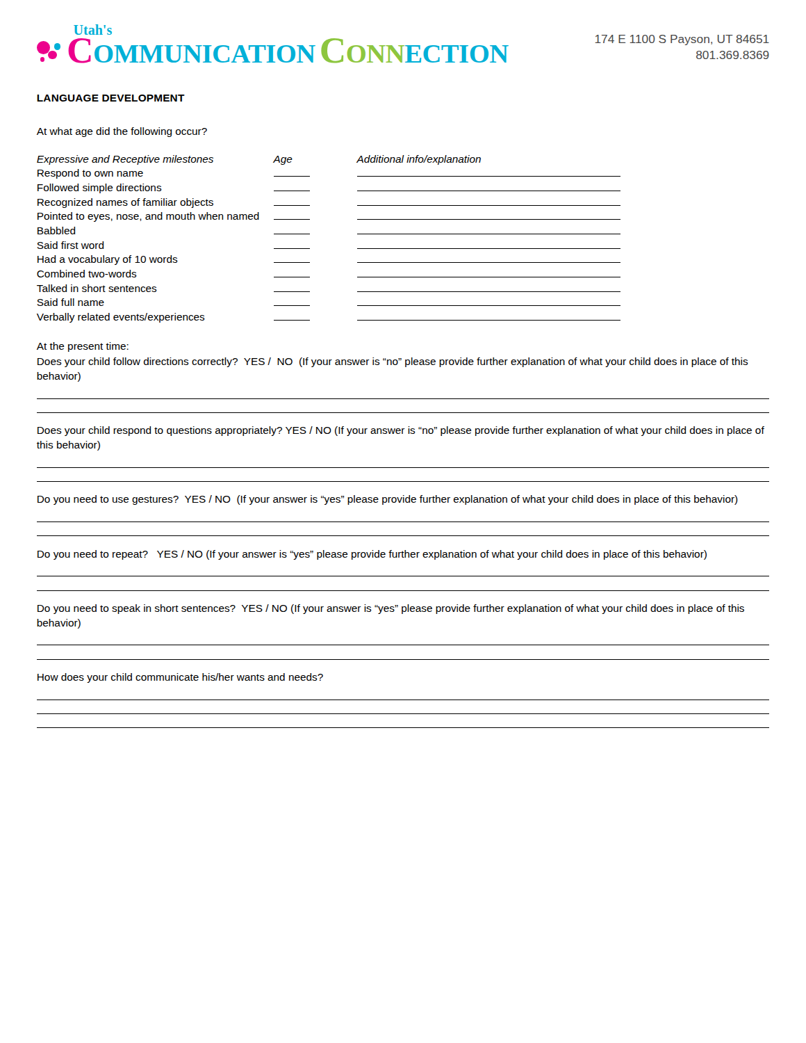Utah's COMMUNICATION CONN ECTION
174 E 1100 S Payson, UT 84651
801.369.8369
LANGUAGE DEVELOPMENT
At what age did the following occur?
Expressive and Receptive milestones Age Additional info/explanation
Respond to own name
Followed simple directions
Recognized names of familiar objects
Pointed to eyes, nose, and mouth when named
Babbled
Said first word
Had a vocabulary of 10 words
Combined two-words
Talked in short sentences
Said full name
Verbally related events/experiences
At the present time:
Does your child follow directions correctly? YES / NO (If your answer is “no” please provide further explanation of what your child does in place of this behavior)
Does your child respond to questions appropriately? YES / NO (If your answer is “no” please provide further explanation of what your child does in place of this behavior)
Do you need to use gestures? YES / NO (If your answer is “yes” please provide further explanation of what your child does in place of this behavior)
Do you need to repeat? YES / NO (If your answer is “yes” please provide further explanation of what your child does in place of this behavior)
Do you need to speak in short sentences? YES / NO (If your answer is “yes” please provide further explanation of what your child does in place of this behavior)
How does your child communicate his/her wants and needs?